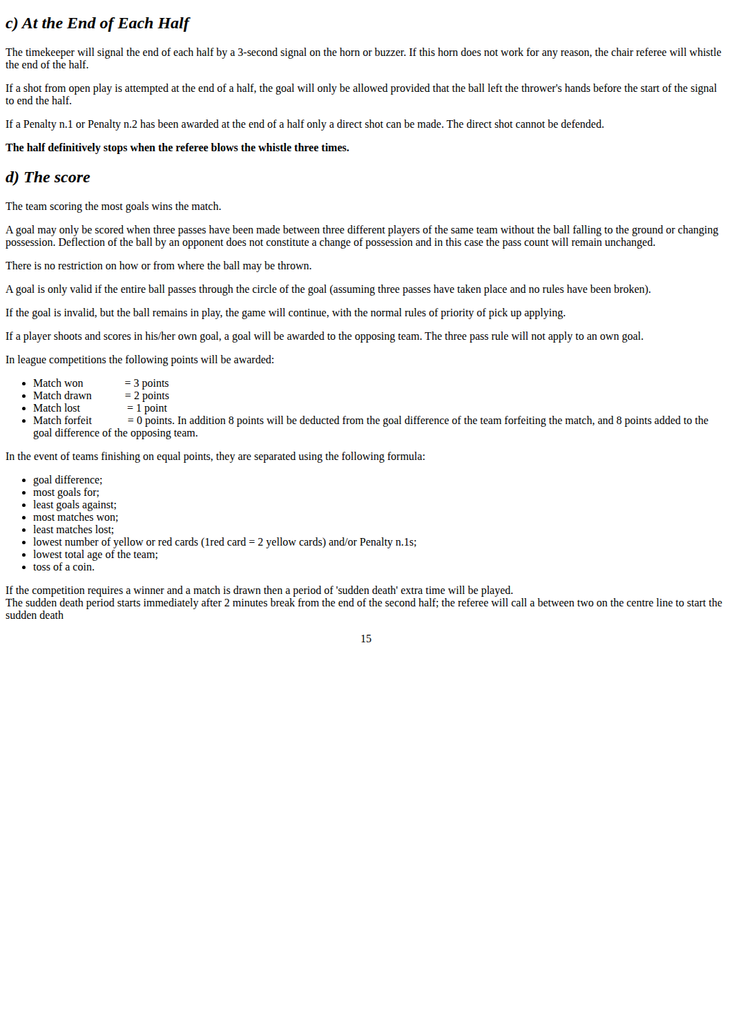c) At the End of Each Half
The timekeeper will signal the end of each half by a 3-second signal on the horn or buzzer. If this horn does not work for any reason, the chair referee will whistle the end of the half.
If a shot from open play is attempted at the end of a half, the goal will only be allowed provided that the ball left the thrower's hands before the start of the signal to end the half.
If a Penalty n.1 or Penalty n.2 has been awarded at the end of a half only a direct shot can be made. The direct shot cannot be defended.
The half definitively stops when the referee blows the whistle three times.
d) The score
The team scoring the most goals wins the match.
A goal may only be scored when three passes have been made between three different players of the same team without the ball falling to the ground or changing possession. Deflection of the ball by an opponent does not constitute a change of possession and in this case the pass count will remain unchanged.
There is no restriction on how or from where the ball may be thrown.
A goal is only valid if the entire ball passes through the circle of the goal (assuming three passes have taken place and no rules have been broken).
If the goal is invalid, but the ball remains in play, the game will continue, with the normal rules of priority of pick up applying.
If a player shoots and scores in his/her own goal, a goal will be awarded to the opposing team. The three pass rule will not apply to an own goal.
In league competitions the following points will be awarded:
Match won = 3 points
Match drawn = 2 points
Match lost = 1 point
Match forfeit = 0 points. In addition 8 points will be deducted from the goal difference of the team forfeiting the match, and 8 points added to the goal difference of the opposing team.
In the event of teams finishing on equal points, they are separated using the following formula:
goal difference;
most goals for;
least goals against;
most matches won;
least matches lost;
lowest number of yellow or red cards (1red card = 2 yellow cards) and/or Penalty n.1s;
lowest total age of the team;
toss of a coin.
If the competition requires a winner and a match is drawn then a period of 'sudden death' extra time will be played.
The sudden death period starts immediately after 2 minutes break from the end of the second half; the referee will call a between two on the centre line to start the sudden death
15